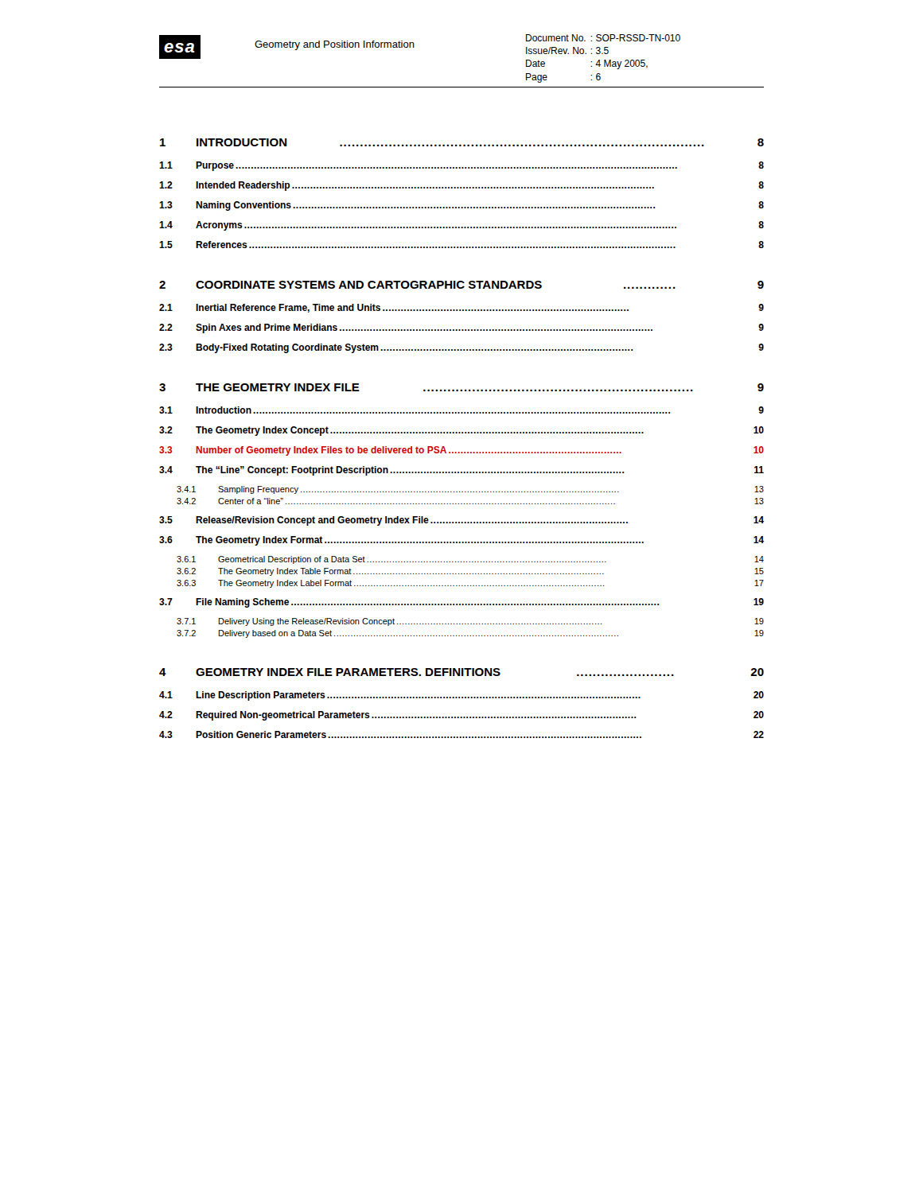esa
Geometry and Position Information
| Document No. | : SOP-RSSD-TN-010 |
| Issue/Rev. No. | : 3.5 |
| Date | : 4 May 2005, |
| Page | : 6 |
1 Introduction ......................................................................................... 8
1.1 Purpose ................................................................................................................................................. 8
1.2 Intended Readership ....................................................................................................................... 8
1.3 Naming Conventions ....................................................................................................................... 8
1.4 Acronyms .............................................................................................................................................. 8
1.5 References ............................................................................................................................................ 8
2 Coordinate Systems and Cartographic Standards ............. 9
2.1 Inertial Reference Frame, Time and Units ................................................................................. 9
2.2 Spin Axes and Prime Meridians ....................................................................................................... 9
2.3 Body-Fixed Rotating Coordinate System ................................................................................... 9
3 The Geometry Index File .................................................................. 9
3.1 Introduction ......................................................................................................................................... 9
3.2 The Geometry Index Concept ....................................................................................................... 10
3.3 Number of Geometry Index Files to be delivered to PSA ......................................................... 10
3.4 The “Line” Concept: Footprint Description ............................................................................. 11
3.4.1 Sampling Frequency ................................................................................................................. 13
3.4.2 Center of a “line” ..................................................................................................................... 13
3.5 Release/Revision Concept and Geometry Index File ................................................................. 14
3.6 The Geometry Index Format ......................................................................................................... 14
3.6.1 Geometrical Description of a Data Set ..................................................................................... 14
3.6.2 The Geometry Index Table Format ......................................................................................... 15
3.6.3 The Geometry Index Label Format ......................................................................................... 17
3.7 File Naming Scheme ......................................................................................................................... 19
3.7.1 Delivery Using the Release/Revision Concept ......................................................................... 19
3.7.2 Delivery based on a Data Set ..................................................................................................... 19
4 Geometry Index File Parameters. Definitions ........................ 20
4.1 Line Description Parameters ....................................................................................................... 20
4.2 Required Non-geometrical Parameters ....................................................................................... 20
4.3 Position Generic Parameters ....................................................................................................... 22